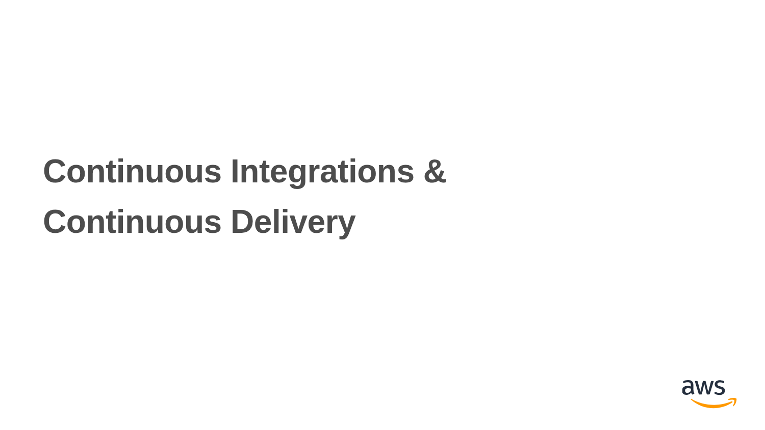Continuous Integrations & Continuous Delivery
AWS